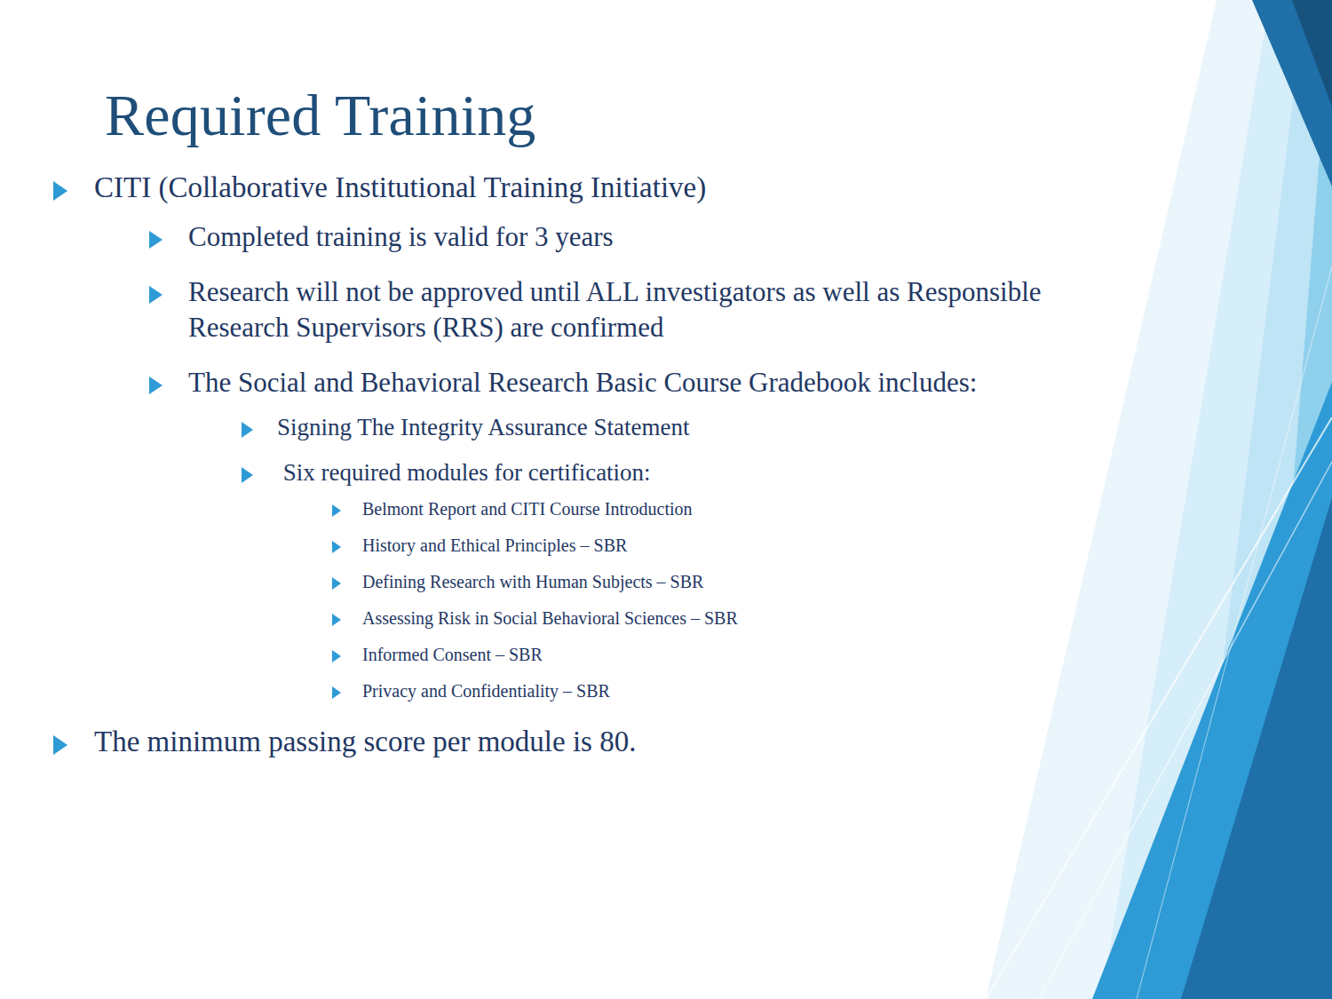Required Training
CITI (Collaborative Institutional Training Initiative)
Completed training is valid for 3 years
Research will not be approved until ALL investigators as well as Responsible Research Supervisors (RRS) are confirmed
The Social and Behavioral Research Basic Course Gradebook includes:
Signing The Integrity Assurance Statement
Six required modules for certification:
Belmont Report and CITI Course Introduction
History and Ethical Principles – SBR
Defining Research with Human Subjects – SBR
Assessing Risk in Social Behavioral Sciences – SBR
Informed Consent – SBR
Privacy and Confidentiality – SBR
The minimum passing score per module is 80.